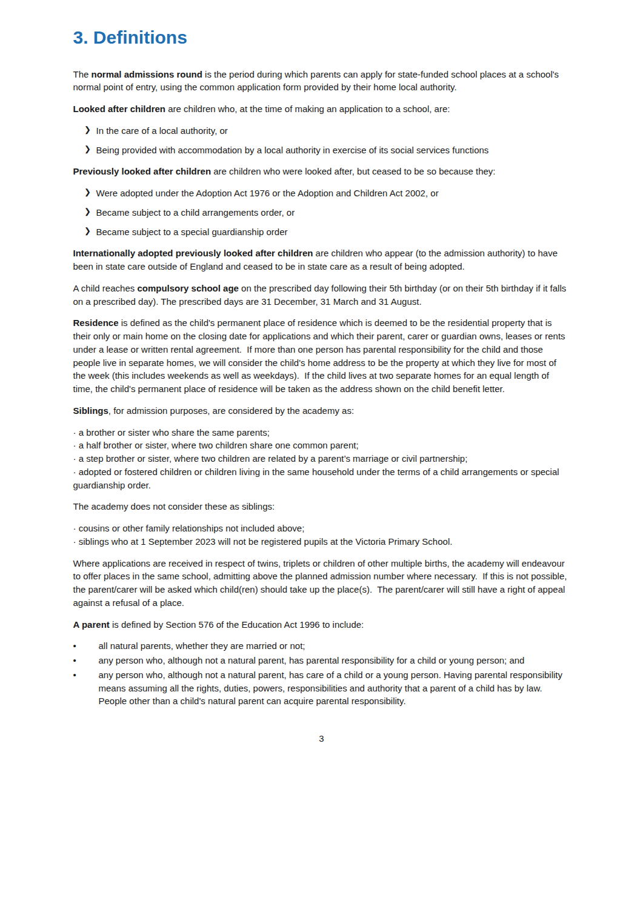3. Definitions
The normal admissions round is the period during which parents can apply for state-funded school places at a school's normal point of entry, using the common application form provided by their home local authority.
Looked after children are children who, at the time of making an application to a school, are:
In the care of a local authority, or
Being provided with accommodation by a local authority in exercise of its social services functions
Previously looked after children are children who were looked after, but ceased to be so because they:
Were adopted under the Adoption Act 1976 or the Adoption and Children Act 2002, or
Became subject to a child arrangements order, or
Became subject to a special guardianship order
Internationally adopted previously looked after children are children who appear (to the admission authority) to have been in state care outside of England and ceased to be in state care as a result of being adopted.
A child reaches compulsory school age on the prescribed day following their 5th birthday (or on their 5th birthday if it falls on a prescribed day). The prescribed days are 31 December, 31 March and 31 August.
Residence is defined as the child's permanent place of residence which is deemed to be the residential property that is their only or main home on the closing date for applications and which their parent, carer or guardian owns, leases or rents under a lease or written rental agreement. If more than one person has parental responsibility for the child and those people live in separate homes, we will consider the child's home address to be the property at which they live for most of the week (this includes weekends as well as weekdays). If the child lives at two separate homes for an equal length of time, the child's permanent place of residence will be taken as the address shown on the child benefit letter.
Siblings, for admission purposes, are considered by the academy as:
· a brother or sister who share the same parents;
· a half brother or sister, where two children share one common parent;
· a step brother or sister, where two children are related by a parent’s marriage or civil partnership;
· adopted or fostered children or children living in the same household under the terms of a child arrangements or special guardianship order.
The academy does not consider these as siblings:
· cousins or other family relationships not included above;
· siblings who at 1 September 2023 will not be registered pupils at the Victoria Primary School.
Where applications are received in respect of twins, triplets or children of other multiple births, the academy will endeavour to offer places in the same school, admitting above the planned admission number where necessary. If this is not possible, the parent/carer will be asked which child(ren) should take up the place(s). The parent/carer will still have a right of appeal against a refusal of a place.
A parent is defined by Section 576 of the Education Act 1996 to include:
all natural parents, whether they are married or not;
any person who, although not a natural parent, has parental responsibility for a child or young person; and
any person who, although not a natural parent, has care of a child or a young person. Having parental responsibility means assuming all the rights, duties, powers, responsibilities and authority that a parent of a child has by law. People other than a child's natural parent can acquire parental responsibility.
3